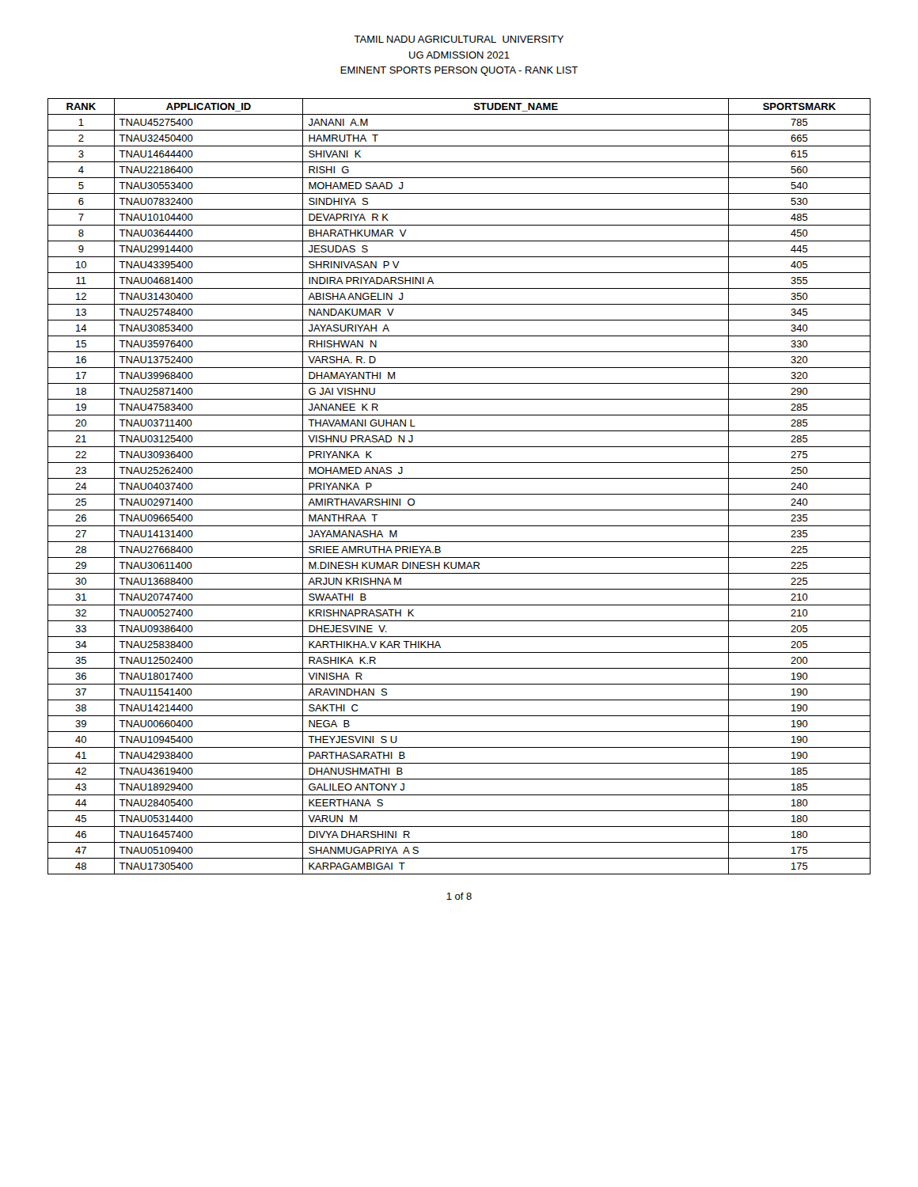TAMIL NADU AGRICULTURAL UNIVERSITY
UG ADMISSION 2021
EMINENT SPORTS PERSON QUOTA - RANK LIST
| RANK | APPLICATION_ID | STUDENT_NAME | SPORTSMARK |
| --- | --- | --- | --- |
| 1 | TNAU45275400 | JANANI A.M | 785 |
| 2 | TNAU32450400 | HAMRUTHA T | 665 |
| 3 | TNAU14644400 | SHIVANI K | 615 |
| 4 | TNAU22186400 | RISHI G | 560 |
| 5 | TNAU30553400 | MOHAMED SAAD J | 540 |
| 6 | TNAU07832400 | SINDHIYA S | 530 |
| 7 | TNAU10104400 | DEVAPRIYA R K | 485 |
| 8 | TNAU03644400 | BHARATHKUMAR V | 450 |
| 9 | TNAU29914400 | JESUDAS S | 445 |
| 10 | TNAU43395400 | SHRINIVASAN P V | 405 |
| 11 | TNAU04681400 | INDIRA PRIYADARSHINI A | 355 |
| 12 | TNAU31430400 | ABISHA ANGELIN J | 350 |
| 13 | TNAU25748400 | NANDAKUMAR V | 345 |
| 14 | TNAU30853400 | JAYASURIYAH A | 340 |
| 15 | TNAU35976400 | RHISHWAN N | 330 |
| 16 | TNAU13752400 | VARSHA. R. D | 320 |
| 17 | TNAU39968400 | DHAMAYANTHI M | 320 |
| 18 | TNAU25871400 | G JAI VISHNU | 290 |
| 19 | TNAU47583400 | JANANEE K R | 285 |
| 20 | TNAU03711400 | THAVAMANI GUHAN L | 285 |
| 21 | TNAU03125400 | VISHNU PRASAD N J | 285 |
| 22 | TNAU30936400 | PRIYANKA K | 275 |
| 23 | TNAU25262400 | MOHAMED ANAS J | 250 |
| 24 | TNAU04037400 | PRIYANKA P | 240 |
| 25 | TNAU02971400 | AMIRTHAVARSHINI O | 240 |
| 26 | TNAU09665400 | MANTHRAA T | 235 |
| 27 | TNAU14131400 | JAYAMANASHA M | 235 |
| 28 | TNAU27668400 | SRIEE AMRUTHA PRIEYA.B | 225 |
| 29 | TNAU30611400 | M.DINESH KUMAR DINESH KUMAR | 225 |
| 30 | TNAU13688400 | ARJUN KRISHNA M | 225 |
| 31 | TNAU20747400 | SWAATHI B | 210 |
| 32 | TNAU00527400 | KRISHNAPRASATH K | 210 |
| 33 | TNAU09386400 | DHEJESVINE V. | 205 |
| 34 | TNAU25838400 | KARTHIKHA.V KAR THIKHA | 205 |
| 35 | TNAU12502400 | RASHIKA K.R | 200 |
| 36 | TNAU18017400 | VINISHA R | 190 |
| 37 | TNAU11541400 | ARAVINDHAN S | 190 |
| 38 | TNAU14214400 | SAKTHI C | 190 |
| 39 | TNAU00660400 | NEGA B | 190 |
| 40 | TNAU10945400 | THEYJESVINI S U | 190 |
| 41 | TNAU42938400 | PARTHASARATHI B | 190 |
| 42 | TNAU43619400 | DHANUSHMATHI B | 185 |
| 43 | TNAU18929400 | GALILEO ANTONY J | 185 |
| 44 | TNAU28405400 | KEERTHANA S | 180 |
| 45 | TNAU05314400 | VARUN M | 180 |
| 46 | TNAU16457400 | DIVYA DHARSHINI R | 180 |
| 47 | TNAU05109400 | SHANMUGAPRIYA A S | 175 |
| 48 | TNAU17305400 | KARPAGAMBIGAI T | 175 |
1 of 8